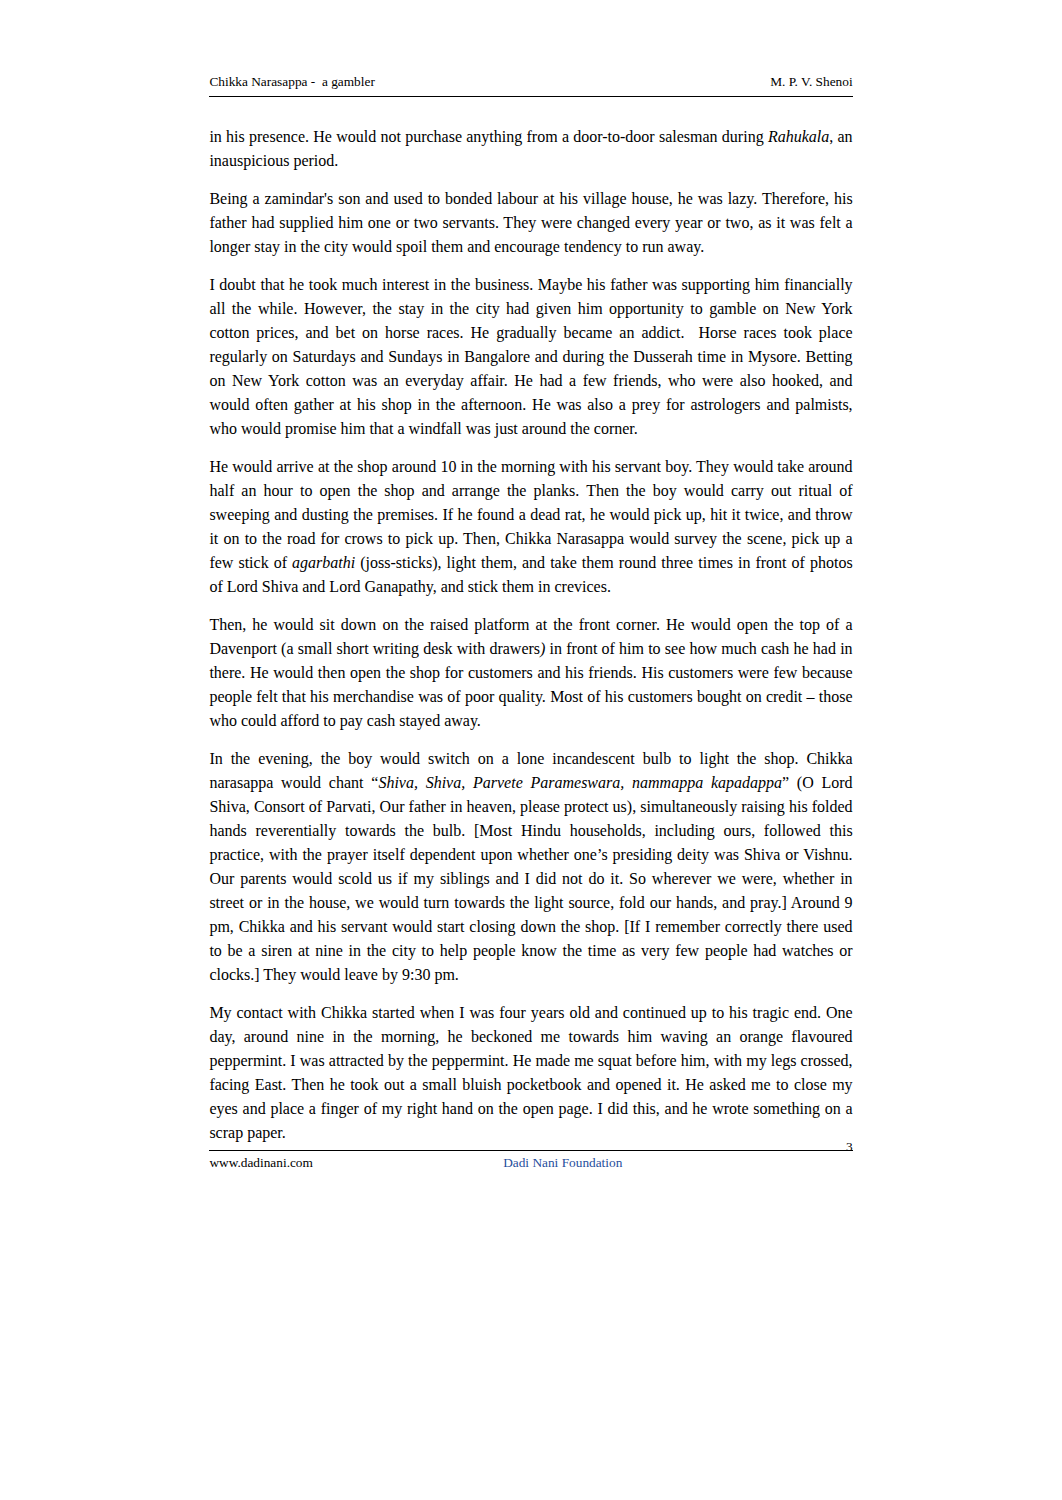Chikka Narasappa - a gambler
M. P. V. Shenoi
in his presence. He would not purchase anything from a door-to-door salesman during Rahukala, an inauspicious period.
Being a zamindar's son and used to bonded labour at his village house, he was lazy. Therefore, his father had supplied him one or two servants. They were changed every year or two, as it was felt a longer stay in the city would spoil them and encourage tendency to run away.
I doubt that he took much interest in the business. Maybe his father was supporting him financially all the while. However, the stay in the city had given him opportunity to gamble on New York cotton prices, and bet on horse races. He gradually became an addict. Horse races took place regularly on Saturdays and Sundays in Bangalore and during the Dusserah time in Mysore. Betting on New York cotton was an everyday affair. He had a few friends, who were also hooked, and would often gather at his shop in the afternoon. He was also a prey for astrologers and palmists, who would promise him that a windfall was just around the corner.
He would arrive at the shop around 10 in the morning with his servant boy. They would take around half an hour to open the shop and arrange the planks. Then the boy would carry out ritual of sweeping and dusting the premises. If he found a dead rat, he would pick up, hit it twice, and throw it on to the road for crows to pick up. Then, Chikka Narasappa would survey the scene, pick up a few stick of agarbathi (joss-sticks), light them, and take them round three times in front of photos of Lord Shiva and Lord Ganapathy, and stick them in crevices.
Then, he would sit down on the raised platform at the front corner. He would open the top of a Davenport (a small short writing desk with drawers) in front of him to see how much cash he had in there. He would then open the shop for customers and his friends. His customers were few because people felt that his merchandise was of poor quality. Most of his customers bought on credit – those who could afford to pay cash stayed away.
In the evening, the boy would switch on a lone incandescent bulb to light the shop. Chikka narasappa would chant “Shiva, Shiva, Parvete Parameswara, nammappa kapadappa” (O Lord Shiva, Consort of Parvati, Our father in heaven, please protect us), simultaneously raising his folded hands reverentially towards the bulb. [Most Hindu households, including ours, followed this practice, with the prayer itself dependent upon whether one’s presiding deity was Shiva or Vishnu. Our parents would scold us if my siblings and I did not do it. So wherever we were, whether in street or in the house, we would turn towards the light source, fold our hands, and pray.] Around 9 pm, Chikka and his servant would start closing down the shop. [If I remember correctly there used to be a siren at nine in the city to help people know the time as very few people had watches or clocks.] They would leave by 9:30 pm.
My contact with Chikka started when I was four years old and continued up to his tragic end. One day, around nine in the morning, he beckoned me towards him waving an orange flavoured peppermint. I was attracted by the peppermint. He made me squat before him, with my legs crossed, facing East. Then he took out a small bluish pocketbook and opened it. He asked me to close my eyes and place a finger of my right hand on the open page. I did this, and he wrote something on a scrap paper.
3
www.dadinani.com Dadi Nani Foundation